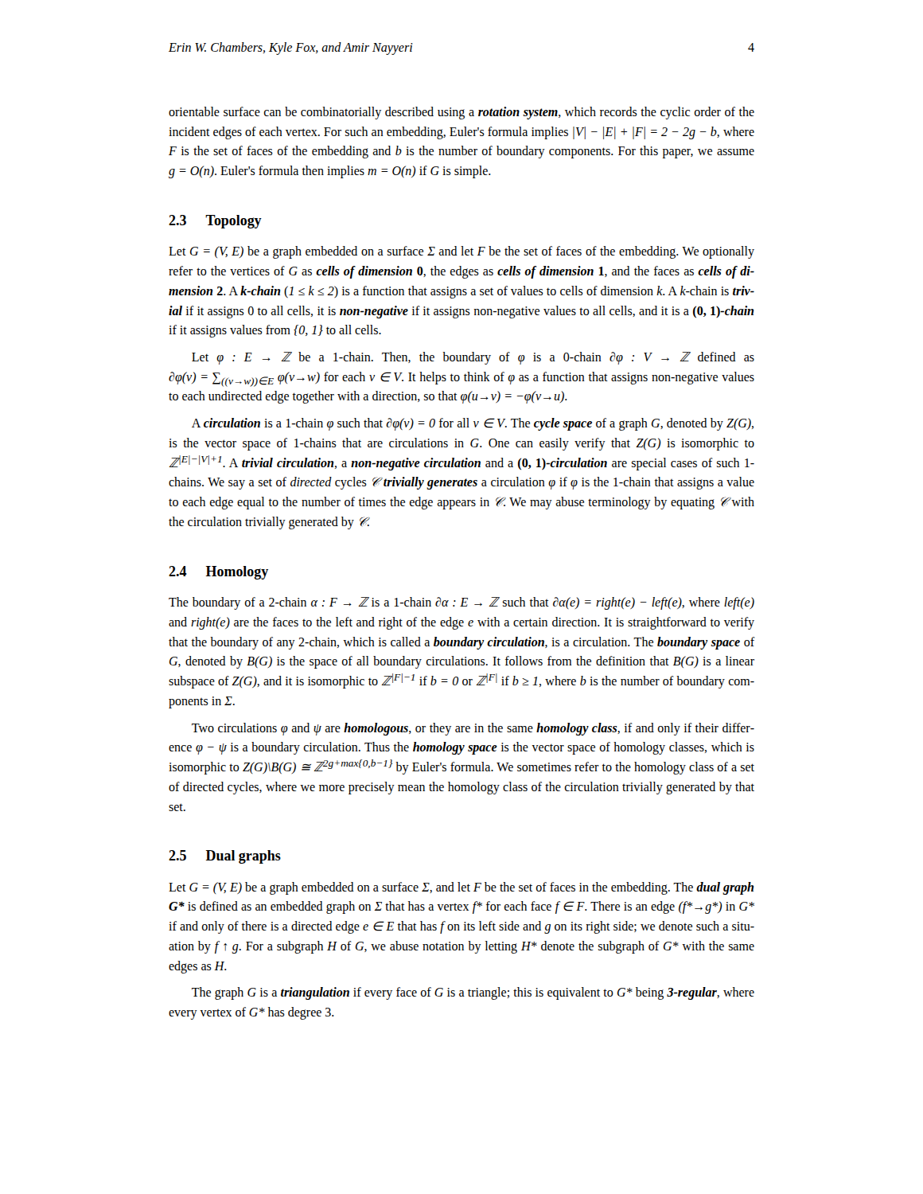Erin W. Chambers, Kyle Fox, and Amir Nayyeri 4
orientable surface can be combinatorially described using a rotation system, which records the cyclic order of the incident edges of each vertex. For such an embedding, Euler's formula implies |V| − |E| + |F| = 2 − 2g − b, where F is the set of faces of the embedding and b is the number of boundary components. For this paper, we assume g = O(n). Euler's formula then implies m = O(n) if G is simple.
2.3 Topology
Let G = (V, E) be a graph embedded on a surface Σ and let F be the set of faces of the embedding. We optionally refer to the vertices of G as cells of dimension 0, the edges as cells of dimension 1, and the faces as cells of dimension 2. A k-chain (1 ≤ k ≤ 2) is a function that assigns a set of values to cells of dimension k. A k-chain is trivial if it assigns 0 to all cells, it is non-negative if it assigns non-negative values to all cells, and it is a (0, 1)-chain if it assigns values from {0, 1} to all cells.
Let φ : E → ℤ be a 1-chain. Then, the boundary of φ is a 0-chain ∂φ : V → ℤ defined as ∂φ(v) = ∑((v→w))∈E φ(v→w) for each v ∈ V. It helps to think of φ as a function that assigns non-negative values to each undirected edge together with a direction, so that φ(u→v) = −φ(v→u).
A circulation is a 1-chain φ such that ∂φ(v) = 0 for all v ∈ V. The cycle space of a graph G, denoted by Z(G), is the vector space of 1-chains that are circulations in G. One can easily verify that Z(G) is isomorphic to ℤ|E|−|V|+1. A trivial circulation, a non-negative circulation and a (0, 1)-circulation are special cases of such 1-chains. We say a set of directed cycles 𝒞 trivially generates a circulation φ if φ is the 1-chain that assigns a value to each edge equal to the number of times the edge appears in 𝒞. We may abuse terminology by equating 𝒞 with the circulation trivially generated by 𝒞.
2.4 Homology
The boundary of a 2-chain α : F → ℤ is a 1-chain ∂α : E → ℤ such that ∂α(e) = right(e) − left(e), where left(e) and right(e) are the faces to the left and right of the edge e with a certain direction. It is straightforward to verify that the boundary of any 2-chain, which is called a boundary circulation, is a circulation. The boundary space of G, denoted by B(G) is the space of all boundary circulations. It follows from the definition that B(G) is a linear subspace of Z(G), and it is isomorphic to ℤ|F|−1 if b = 0 or ℤ|F| if b ≥ 1, where b is the number of boundary components in Σ.
Two circulations φ and ψ are homologous, or they are in the same homology class, if and only if their difference φ − ψ is a boundary circulation. Thus the homology space is the vector space of homology classes, which is isomorphic to Z(G)\B(G) ≅ ℤ2g+max{0,b−1} by Euler's formula. We sometimes refer to the homology class of a set of directed cycles, where we more precisely mean the homology class of the circulation trivially generated by that set.
2.5 Dual graphs
Let G = (V, E) be a graph embedded on a surface Σ, and let F be the set of faces in the embedding. The dual graph G* is defined as an embedded graph on Σ that has a vertex f* for each face f ∈ F. There is an edge (f*→g*) in G* if and only of there is a directed edge e ∈ E that has f on its left side and g on its right side; we denote such a situation by f ↑ g. For a subgraph H of G, we abuse notation by letting H* denote the subgraph of G* with the same edges as H.
The graph G is a triangulation if every face of G is a triangle; this is equivalent to G* being 3-regular, where every vertex of G* has degree 3.